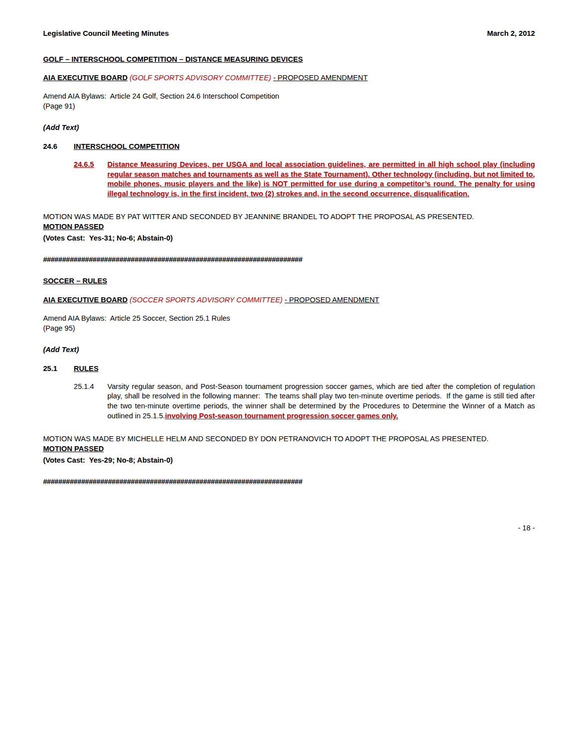Legislative Council Meeting Minutes March 2, 2012
GOLF – INTERSCHOOL COMPETITION – DISTANCE MEASURING DEVICES
AIA EXECUTIVE BOARD (GOLF SPORTS ADVISORY COMMITTEE) - PROPOSED AMENDMENT
Amend AIA Bylaws: Article 24 Golf, Section 24.6 Interschool Competition
(Page 91)
(Add Text)
24.6 INTERSCHOOL COMPETITION
24.6.5 Distance Measuring Devices, per USGA and local association guidelines, are permitted in all high school play (including regular season matches and tournaments as well as the State Tournament). Other technology (including, but not limited to, mobile phones, music players and the like) is NOT permitted for use during a competitor’s round. The penalty for using illegal technology is, in the first incident, two (2) strokes and, in the second occurrence, disqualification.
MOTION WAS MADE BY PAT WITTER AND SECONDED BY JEANNINE BRANDEL TO ADOPT THE PROPOSAL AS PRESENTED.
MOTION PASSED
(Votes Cast: Yes-31; No-6; Abstain-0)
####################################################################
SOCCER – RULES
AIA EXECUTIVE BOARD (SOCCER SPORTS ADVISORY COMMITTEE) - PROPOSED AMENDMENT
Amend AIA Bylaws: Article 25 Soccer, Section 25.1 Rules
(Page 95)
(Add Text)
25.1 RULES
25.1.4 Varsity regular season, and Post-Season tournament progression soccer games, which are tied after the completion of regulation play, shall be resolved in the following manner: The teams shall play two ten-minute overtime periods. If the game is still tied after the two ten-minute overtime periods, the winner shall be determined by the Procedures to Determine the Winner of a Match as outlined in 25.1.5.involving Post-season tournament progression soccer games only.
MOTION WAS MADE BY MICHELLE HELM AND SECONDED BY DON PETRANOVICH TO ADOPT THE PROPOSAL AS PRESENTED.
MOTION PASSED
(Votes Cast: Yes-29; No-8; Abstain-0)
####################################################################
- 18 -